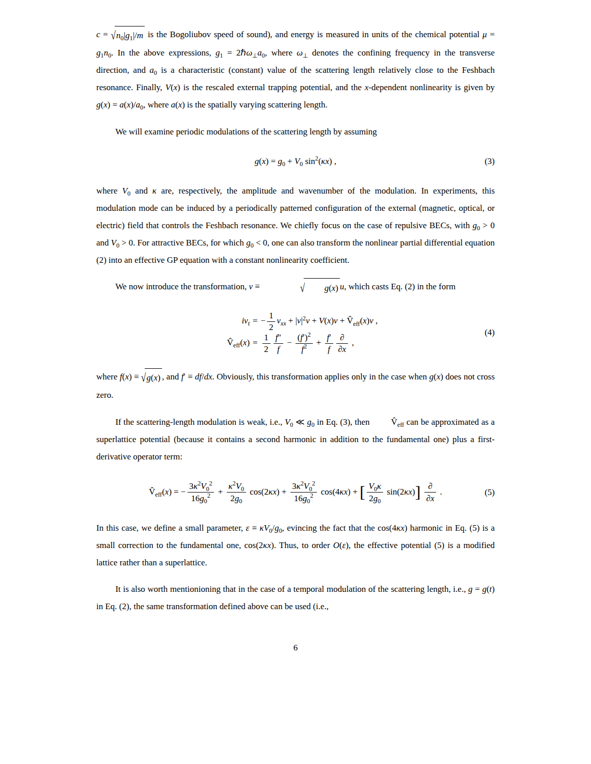c = √n0|g1|/m is the Bogoliubov speed of sound), and energy is measured in units of the chemical potential μ = g1n0. In the above expressions, g1 = 2ℏω⊥a0, where ω⊥ denotes the confining frequency in the transverse direction, and a0 is a characteristic (constant) value of the scattering length relatively close to the Feshbach resonance. Finally, V(x) is the rescaled external trapping potential, and the x-dependent nonlinearity is given by g(x) = a(x)/a0, where a(x) is the spatially varying scattering length.
We will examine periodic modulations of the scattering length by assuming
g(x) = g0 + V0 sin2(κx) , (3)
where V0 and κ are, respectively, the amplitude and wavenumber of the modulation. In experiments, this modulation mode can be induced by a periodically patterned configuration of the external (magnetic, optical, or electric) field that controls the Feshbach resonance. We chiefly focus on the case of repulsive BECs, with g0 > 0 and V0 > 0. For attractive BECs, for which g0 < 0, one can also transform the nonlinear partial differential equation (2) into an effective GP equation with a constant nonlinearity coefficient.
We now introduce the transformation, v ≡ √g(x) u, which casts Eq. (2) in the form
ivt=−12 vxx + |v|2v + V(x)v + V̂eff(x)v , V̂eff(x)=12 f″f − (f′)2 f2 + f′f∂∂x , (4)
where f(x) ≡ √g(x), and f′ ≡ df/dx. Obviously, this transformation applies only in the case when g(x) does not cross zero.
If the scattering-length modulation is weak, i.e., V0 ≪ g0 in Eq. (3), then V̂eff can be approximated as a superlattice potential (because it contains a second harmonic in addition to the fundamental one) plus a first-derivative operator term:
V̂eff(x) = −3κ2V0216g02 + κ2V02g0 cos(2κx) + 3κ2V0216g02 cos(4κx) + [V0κ 2g0 sin(2κx)] ∂∂x . (5)
In this case, we define a small parameter, ε ≡ κV0/g0, evincing the fact that the cos(4κx) harmonic in Eq. (5) is a small correction to the fundamental one, cos(2κx). Thus, to order O(ε), the effective potential (5) is a modified lattice rather than a superlattice.
It is also worth mentionioning that in the case of a temporal modulation of the scattering length, i.e., g = g(t) in Eq. (2), the same transformation defined above can be used (i.e.,
6